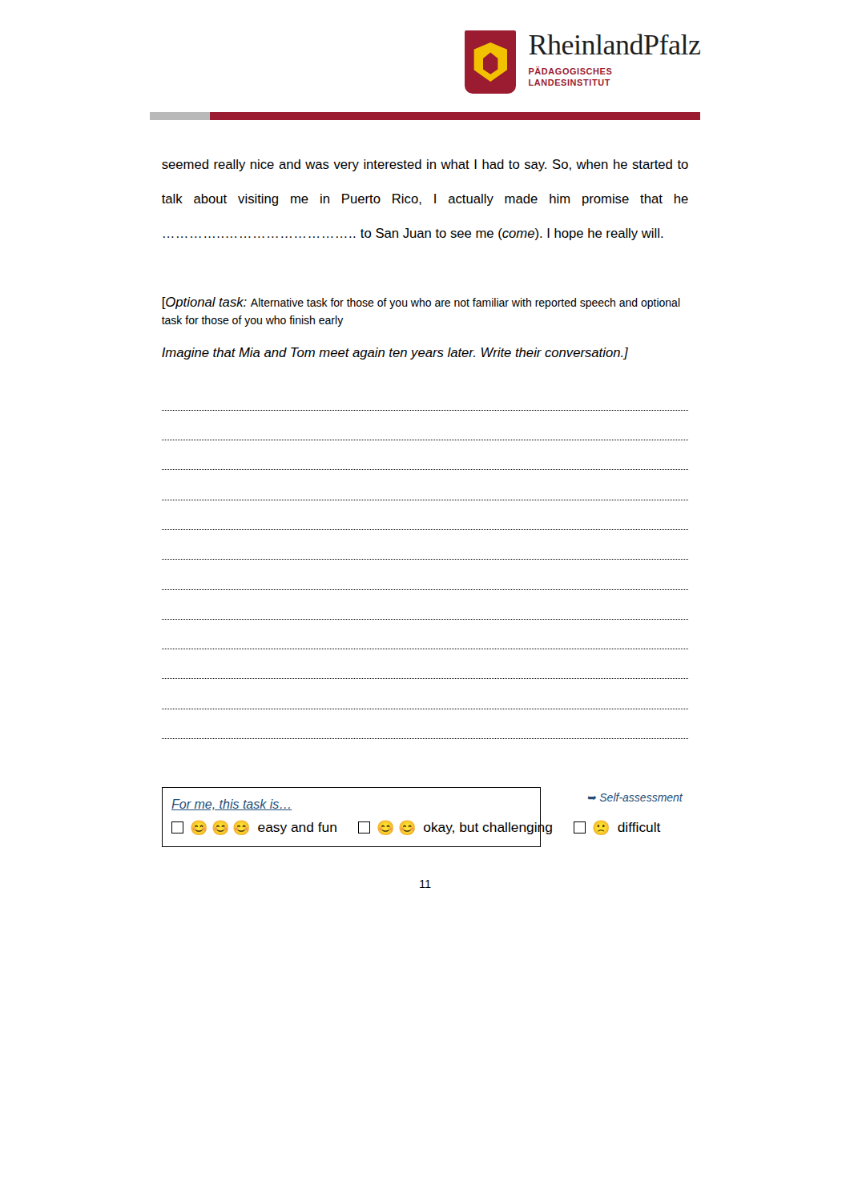RheinlandPfalz
PÄDAGOGISCHES
LANDESINSTITUT
seemed really nice and was very interested in what I had to say. So, when he started to talk about visiting me in Puerto Rico, I actually made him promise that he …………..……………………….. to San Juan to see me (come). I hope he really will.
[Optional task: Alternative task for those of you who are not familiar with reported speech and optional task for those of you who finish early
Imagine that Mia and Tom meet again ten years later. Write their conversation.]
➥ Self-assessment
For me, this task is…
😊😊😊 easy and fun 😊😊 okay, but challenging 🙁 difficult
11